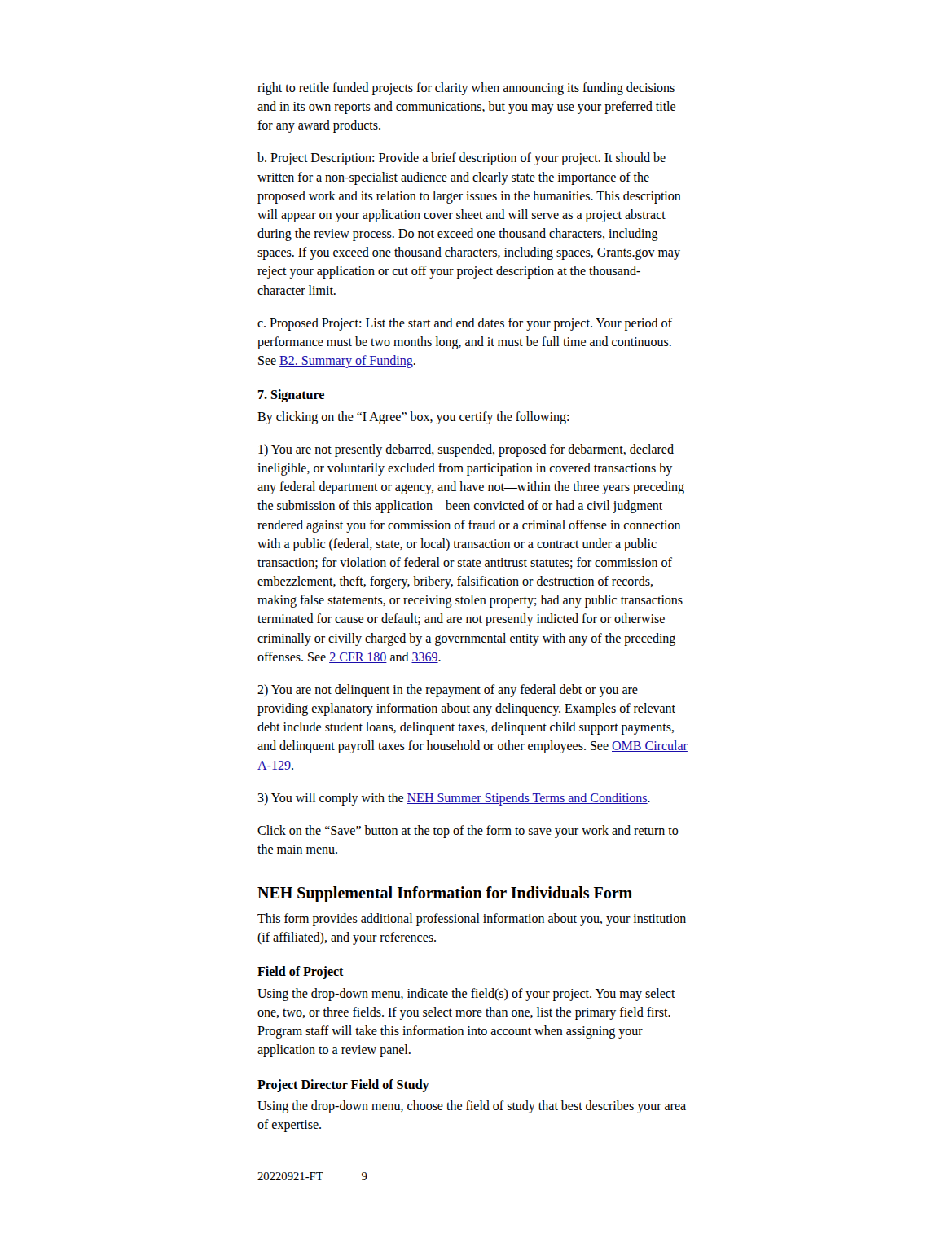right to retitle funded projects for clarity when announcing its funding decisions and in its own reports and communications, but you may use your preferred title for any award products.
b. Project Description: Provide a brief description of your project. It should be written for a non-specialist audience and clearly state the importance of the proposed work and its relation to larger issues in the humanities. This description will appear on your application cover sheet and will serve as a project abstract during the review process. Do not exceed one thousand characters, including spaces. If you exceed one thousand characters, including spaces, Grants.gov may reject your application or cut off your project description at the thousand-character limit.
c. Proposed Project: List the start and end dates for your project. Your period of performance must be two months long, and it must be full time and continuous. See B2. Summary of Funding.
7. Signature
By clicking on the “I Agree” box, you certify the following:
1) You are not presently debarred, suspended, proposed for debarment, declared ineligible, or voluntarily excluded from participation in covered transactions by any federal department or agency, and have not—within the three years preceding the submission of this application—been convicted of or had a civil judgment rendered against you for commission of fraud or a criminal offense in connection with a public (federal, state, or local) transaction or a contract under a public transaction; for violation of federal or state antitrust statutes; for commission of embezzlement, theft, forgery, bribery, falsification or destruction of records, making false statements, or receiving stolen property; had any public transactions terminated for cause or default; and are not presently indicted for or otherwise criminally or civilly charged by a governmental entity with any of the preceding offenses. See 2 CFR 180 and 3369.
2) You are not delinquent in the repayment of any federal debt or you are providing explanatory information about any delinquency. Examples of relevant debt include student loans, delinquent taxes, delinquent child support payments, and delinquent payroll taxes for household or other employees. See OMB Circular A-129.
3) You will comply with the NEH Summer Stipends Terms and Conditions.
Click on the “Save” button at the top of the form to save your work and return to the main menu.
NEH Supplemental Information for Individuals Form
This form provides additional professional information about you, your institution (if affiliated), and your references.
Field of Project
Using the drop-down menu, indicate the field(s) of your project. You may select one, two, or three fields. If you select more than one, list the primary field first. Program staff will take this information into account when assigning your application to a review panel.
Project Director Field of Study
Using the drop-down menu, choose the field of study that best describes your area of expertise.
20220921-FT 9